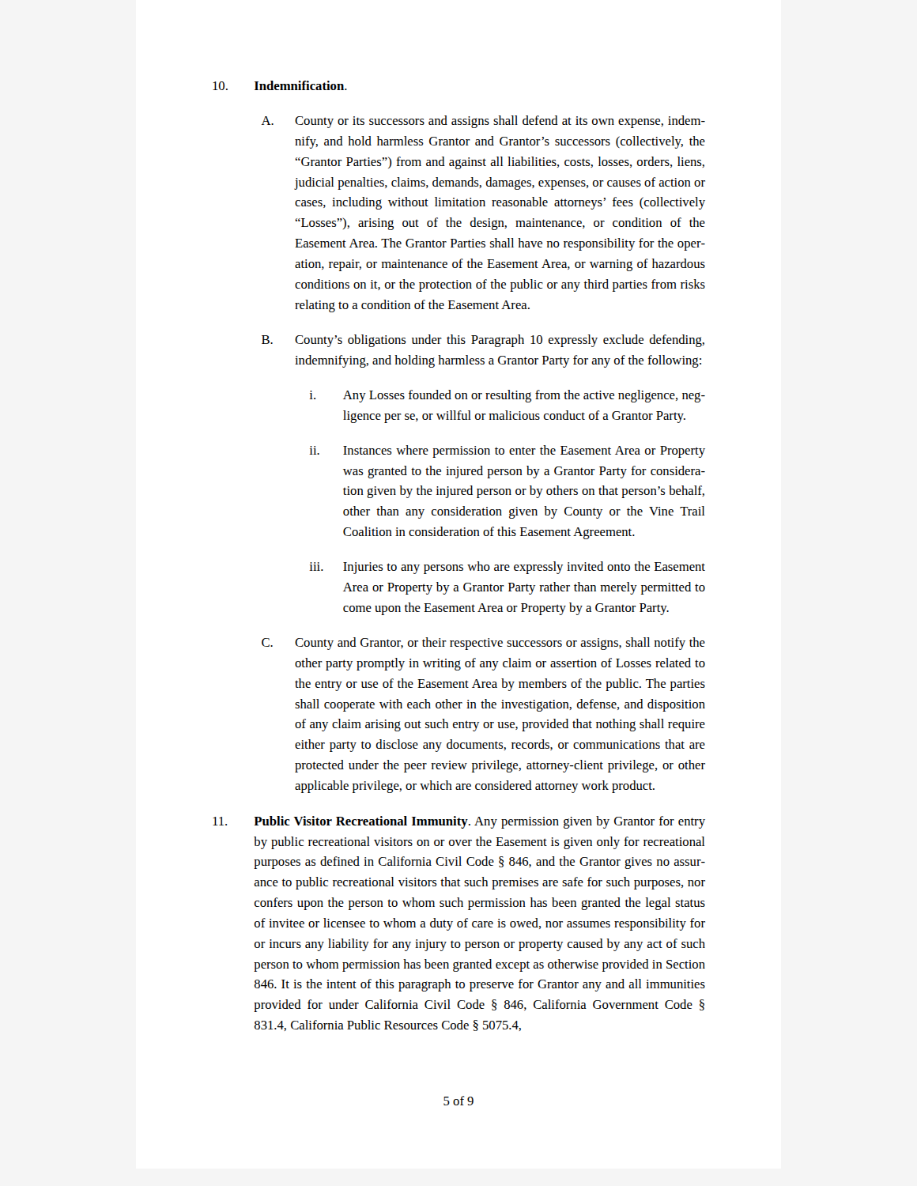10. Indemnification.
A. County or its successors and assigns shall defend at its own expense, indemnify, and hold harmless Grantor and Grantor’s successors (collectively, the “Grantor Parties”) from and against all liabilities, costs, losses, orders, liens, judicial penalties, claims, demands, damages, expenses, or causes of action or cases, including without limitation reasonable attorneys’ fees (collectively “Losses”), arising out of the design, maintenance, or condition of the Easement Area. The Grantor Parties shall have no responsibility for the operation, repair, or maintenance of the Easement Area, or warning of hazardous conditions on it, or the protection of the public or any third parties from risks relating to a condition of the Easement Area.
B. County’s obligations under this Paragraph 10 expressly exclude defending, indemnifying, and holding harmless a Grantor Party for any of the following:
i. Any Losses founded on or resulting from the active negligence, negligence per se, or willful or malicious conduct of a Grantor Party.
ii. Instances where permission to enter the Easement Area or Property was granted to the injured person by a Grantor Party for consideration given by the injured person or by others on that person’s behalf, other than any consideration given by County or the Vine Trail Coalition in consideration of this Easement Agreement.
iii. Injuries to any persons who are expressly invited onto the Easement Area or Property by a Grantor Party rather than merely permitted to come upon the Easement Area or Property by a Grantor Party.
C. County and Grantor, or their respective successors or assigns, shall notify the other party promptly in writing of any claim or assertion of Losses related to the entry or use of the Easement Area by members of the public. The parties shall cooperate with each other in the investigation, defense, and disposition of any claim arising out such entry or use, provided that nothing shall require either party to disclose any documents, records, or communications that are protected under the peer review privilege, attorney-client privilege, or other applicable privilege, or which are considered attorney work product.
11. Public Visitor Recreational Immunity. Any permission given by Grantor for entry by public recreational visitors on or over the Easement is given only for recreational purposes as defined in California Civil Code § 846, and the Grantor gives no assurance to public recreational visitors that such premises are safe for such purposes, nor confers upon the person to whom such permission has been granted the legal status of invitee or licensee to whom a duty of care is owed, nor assumes responsibility for or incurs any liability for any injury to person or property caused by any act of such person to whom permission has been granted except as otherwise provided in Section 846. It is the intent of this paragraph to preserve for Grantor any and all immunities provided for under California Civil Code § 846, California Government Code § 831.4, California Public Resources Code § 5075.4,
5 of 9